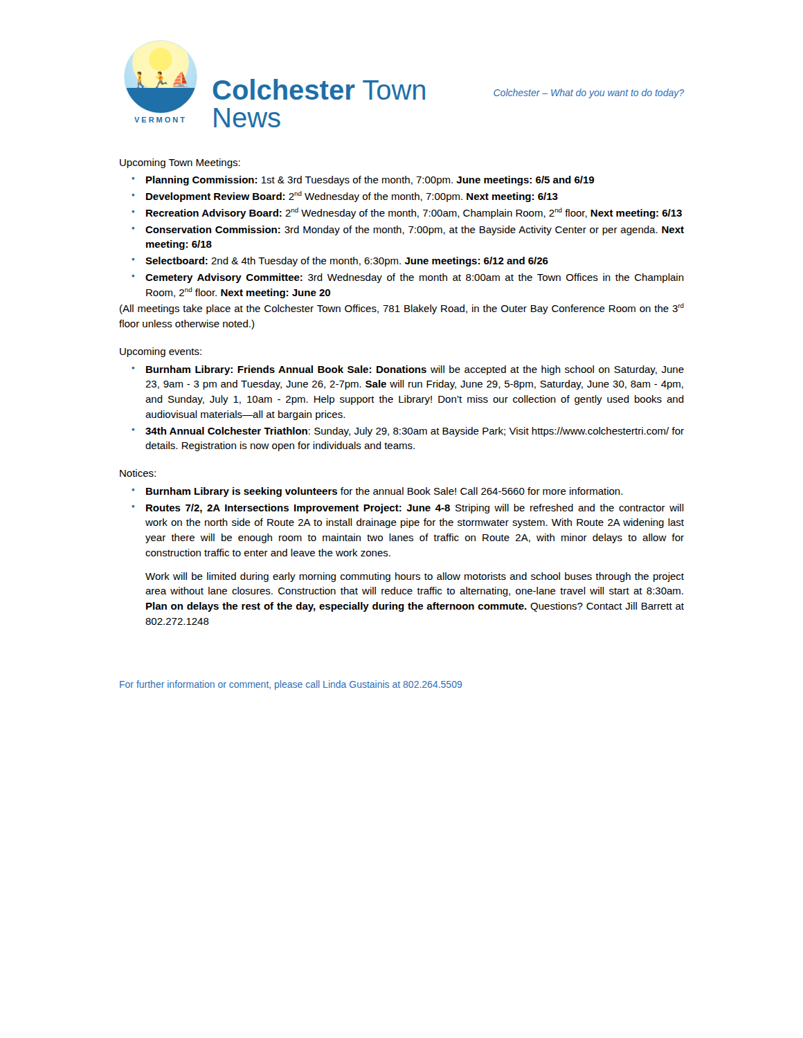🚶🏃⛵
VERMONT
Colchester Town News
Colchester – What do you want to do today?
Upcoming Town Meetings:
Planning Commission: 1st & 3rd Tuesdays of the month, 7:00pm. June meetings: 6/5 and 6/19
Development Review Board: 2nd Wednesday of the month, 7:00pm. Next meeting: 6/13
Recreation Advisory Board: 2nd Wednesday of the month, 7:00am, Champlain Room, 2nd floor, Next meeting: 6/13
Conservation Commission: 3rd Monday of the month, 7:00pm, at the Bayside Activity Center or per agenda. Next meeting: 6/18
Selectboard: 2nd & 4th Tuesday of the month, 6:30pm. June meetings: 6/12 and 6/26
Cemetery Advisory Committee: 3rd Wednesday of the month at 8:00am at the Town Offices in the Champlain Room, 2nd floor. Next meeting: June 20
(All meetings take place at the Colchester Town Offices, 781 Blakely Road, in the Outer Bay Conference Room on the 3rd floor unless otherwise noted.)
Upcoming events:
Burnham Library: Friends Annual Book Sale: Donations will be accepted at the high school on Saturday, June 23, 9am - 3 pm and Tuesday, June 26, 2-7pm. Sale will run Friday, June 29, 5-8pm, Saturday, June 30, 8am - 4pm, and Sunday, July 1, 10am - 2pm. Help support the Library! Don’t miss our collection of gently used books and audiovisual materials—all at bargain prices.
34th Annual Colchester Triathlon: Sunday, July 29, 8:30am at Bayside Park; Visit https://www.colchestertri.com/ for details. Registration is now open for individuals and teams.
Notices:
Burnham Library is seeking volunteers for the annual Book Sale! Call 264-5660 for more information.
Routes 7/2, 2A Intersections Improvement Project: June 4-8 Striping will be refreshed and the contractor will work on the north side of Route 2A to install drainage pipe for the stormwater system. With Route 2A widening last year there will be enough room to maintain two lanes of traffic on Route 2A, with minor delays to allow for construction traffic to enter and leave the work zones.
Work will be limited during early morning commuting hours to allow motorists and school buses through the project area without lane closures. Construction that will reduce traffic to alternating, one-lane travel will start at 8:30am. Plan on delays the rest of the day, especially during the afternoon commute. Questions? Contact Jill Barrett at 802.272.1248
For further information or comment, please call Linda Gustainis at 802.264.5509